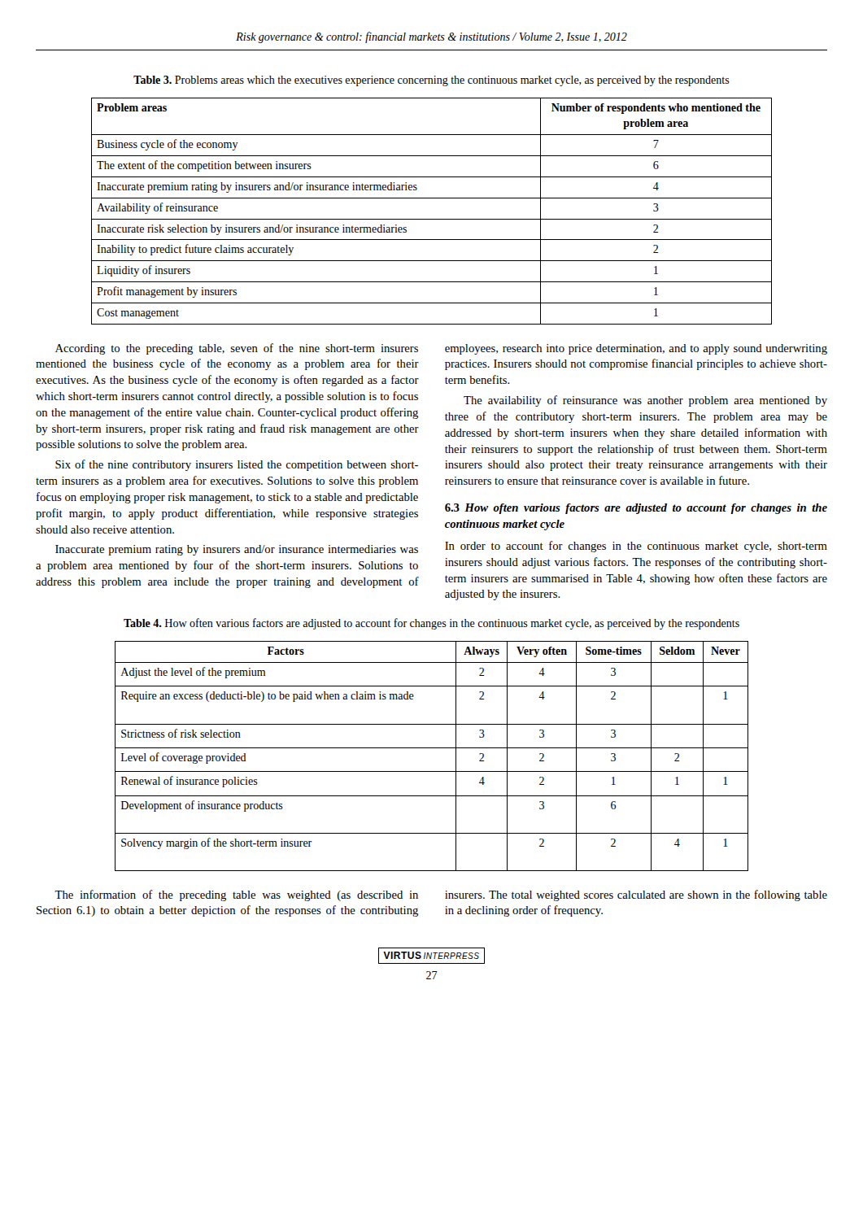Risk governance & control: financial markets & institutions / Volume 2, Issue 1, 2012
Table 3. Problems areas which the executives experience concerning the continuous market cycle, as perceived by the respondents
| Problem areas | Number of respondents who mentioned the problem area |
| --- | --- |
| Business cycle of the economy | 7 |
| The extent of the competition between insurers | 6 |
| Inaccurate premium rating by insurers and/or insurance intermediaries | 4 |
| Availability of reinsurance | 3 |
| Inaccurate risk selection by insurers and/or insurance intermediaries | 2 |
| Inability to predict future claims accurately | 2 |
| Liquidity of insurers | 1 |
| Profit management by insurers | 1 |
| Cost management | 1 |
According to the preceding table, seven of the nine short-term insurers mentioned the business cycle of the economy as a problem area for their executives. As the business cycle of the economy is often regarded as a factor which short-term insurers cannot control directly, a possible solution is to focus on the management of the entire value chain. Counter-cyclical product offering by short-term insurers, proper risk rating and fraud risk management are other possible solutions to solve the problem area.
Six of the nine contributory insurers listed the competition between short-term insurers as a problem area for executives. Solutions to solve this problem focus on employing proper risk management, to stick to a stable and predictable profit margin, to apply product differentiation, while responsive strategies should also receive attention.
Inaccurate premium rating by insurers and/or insurance intermediaries was a problem area mentioned by four of the short-term insurers. Solutions to address this problem area include the proper training and development of employees, research into price determination, and to apply sound underwriting practices. Insurers should not compromise financial principles to achieve short-term benefits.
The availability of reinsurance was another problem area mentioned by three of the contributory short-term insurers. The problem area may be addressed by short-term insurers when they share detailed information with their reinsurers to support the relationship of trust between them. Short-term insurers should also protect their treaty reinsurance arrangements with their reinsurers to ensure that reinsurance cover is available in future.
6.3 How often various factors are adjusted to account for changes in the continuous market cycle
In order to account for changes in the continuous market cycle, short-term insurers should adjust various factors. The responses of the contributing short-term insurers are summarised in Table 4, showing how often these factors are adjusted by the insurers.
Table 4. How often various factors are adjusted to account for changes in the continuous market cycle, as perceived by the respondents
| Factors | Always | Very often | Some-times | Seldom | Never |
| --- | --- | --- | --- | --- | --- |
| Adjust the level of the premium | 2 | 4 | 3 | | |
| Require an excess (deducti-ble) to be paid when a claim is made | 2 | 4 | 2 | | 1 |
| Strictness of risk selection | 3 | 3 | 3 | | |
| Level of coverage provided | 2 | 2 | 3 | 2 | |
| Renewal of insurance policies | 4 | 2 | 1 | 1 | 1 |
| Development of insurance products | | 3 | 6 | | |
| Solvency margin of the short-term insurer | | 2 | 2 | 4 | 1 |
The information of the preceding table was weighted (as described in Section 6.1) to obtain a better depiction of the responses of the contributing insurers. The total weighted scores calculated are shown in the following table in a declining order of frequency.
VIRTUS INTERPRESS
27